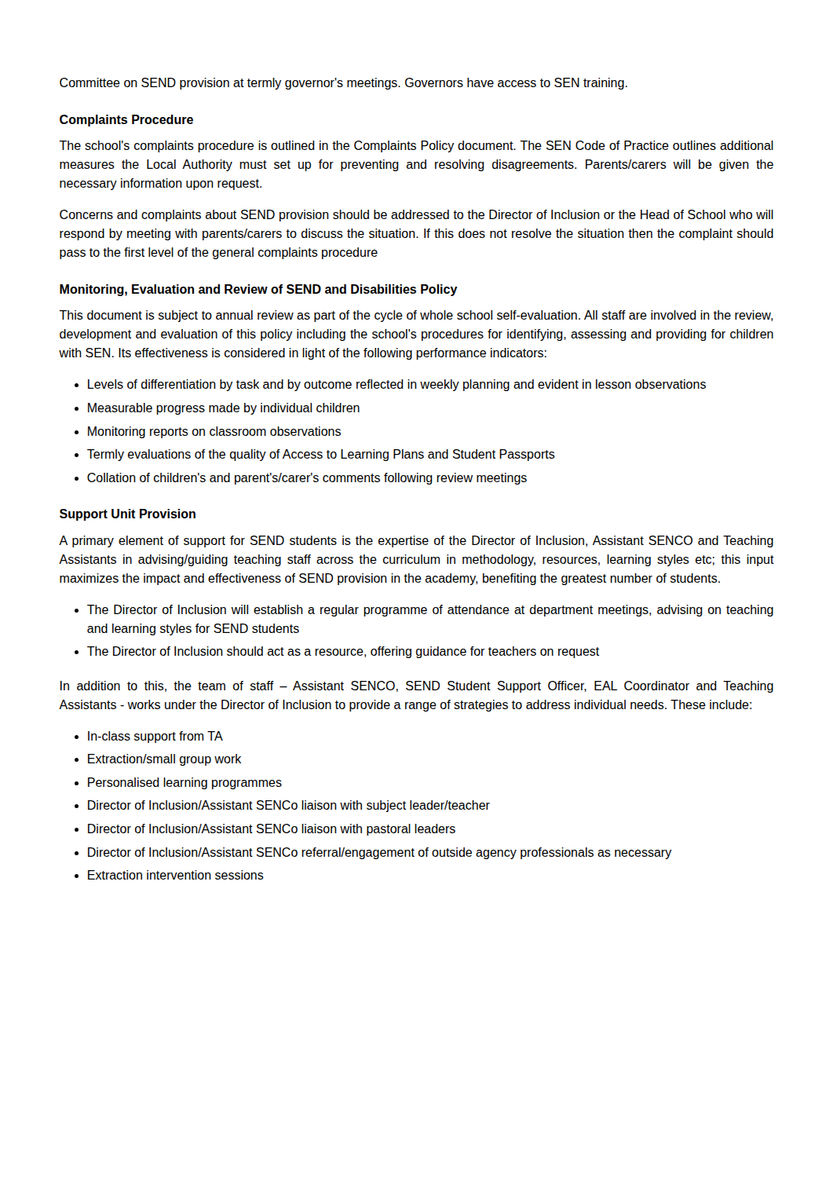Committee on SEND provision at termly governor's meetings. Governors have access to SEN training.
Complaints Procedure
The school's complaints procedure is outlined in the Complaints Policy document. The SEN Code of Practice outlines additional measures the Local Authority must set up for preventing and resolving disagreements. Parents/carers will be given the necessary information upon request.
Concerns and complaints about SEND provision should be addressed to the Director of Inclusion or the Head of School who will respond by meeting with parents/carers to discuss the situation. If this does not resolve the situation then the complaint should pass to the first level of the general complaints procedure
Monitoring, Evaluation and Review of SEND and Disabilities Policy
This document is subject to annual review as part of the cycle of whole school self-evaluation. All staff are involved in the review, development and evaluation of this policy including the school's procedures for identifying, assessing and providing for children with SEN. Its effectiveness is considered in light of the following performance indicators:
Levels of differentiation by task and by outcome reflected in weekly planning and evident in lesson observations
Measurable progress made by individual children
Monitoring reports on classroom observations
Termly evaluations of the quality of Access to Learning Plans and Student Passports
Collation of children's and parent's/carer's comments following review meetings
Support Unit Provision
A primary element of support for SEND students is the expertise of the Director of Inclusion, Assistant SENCO and Teaching Assistants in advising/guiding teaching staff across the curriculum in methodology, resources, learning styles etc; this input maximizes the impact and effectiveness of SEND provision in the academy, benefiting the greatest number of students.
The Director of Inclusion will establish a regular programme of attendance at department meetings, advising on teaching and learning styles for SEND students
The Director of Inclusion should act as a resource, offering guidance for teachers on request
In addition to this, the team of staff – Assistant SENCO, SEND Student Support Officer, EAL Coordinator and Teaching Assistants - works under the Director of Inclusion to provide a range of strategies to address individual needs. These include:
In-class support from TA
Extraction/small group work
Personalised learning programmes
Director of Inclusion/Assistant SENCo liaison with subject leader/teacher
Director of Inclusion/Assistant SENCo liaison with pastoral leaders
Director of Inclusion/Assistant SENCo referral/engagement of outside agency professionals as necessary
Extraction intervention sessions